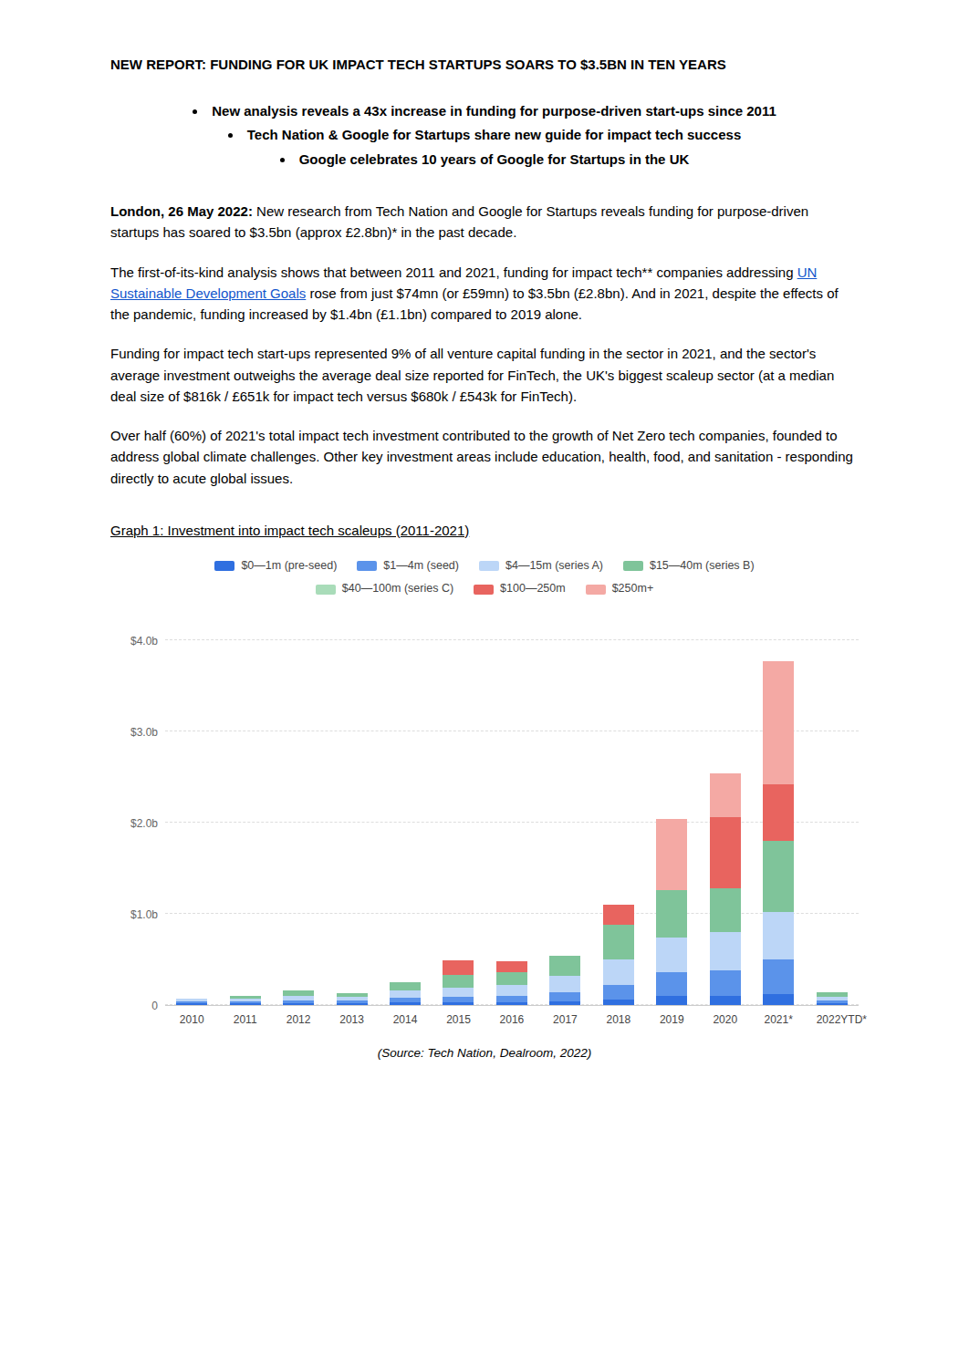NEW REPORT: FUNDING FOR UK IMPACT TECH STARTUPS SOARS TO $3.5BN IN TEN YEARS
New analysis reveals a 43x increase in funding for purpose-driven start-ups since 2011
Tech Nation & Google for Startups share new guide for impact tech success
Google celebrates 10 years of Google for Startups in the UK
London, 26 May 2022: New research from Tech Nation and Google for Startups reveals funding for purpose-driven startups has soared to $3.5bn (approx £2.8bn)* in the past decade.
The first-of-its-kind analysis shows that between 2011 and 2021, funding for impact tech** companies addressing UN Sustainable Development Goals rose from just $74mn (or £59mn) to $3.5bn (£2.8bn). And in 2021, despite the effects of the pandemic, funding increased by $1.4bn (£1.1bn) compared to 2019 alone.
Funding for impact tech start-ups represented 9% of all venture capital funding in the sector in 2021, and the sector's average investment outweighs the average deal size reported for FinTech, the UK's biggest scaleup sector (at a median deal size of $816k / £651k for impact tech versus $680k / £543k for FinTech).
Over half (60%) of 2021's total impact tech investment contributed to the growth of Net Zero tech companies, founded to address global climate challenges. Other key investment areas include education, health, food, and sanitation - responding directly to acute global issues.
Graph 1: Investment into impact tech scaleups (2011-2021)
$0—1m (pre-seed) $1—4m (seed) $4—15m (series A) $15—40m (series B) $40—100m (series C) $100—250m $250m+
$4.0b
$3.0b
$2.0b
$1.0b
0
2010 2011 2012 2013 2014 2015 2016 2017 2018 2019 2020 2021* 2022YTD*
(Source: Tech Nation, Dealroom, 2022)